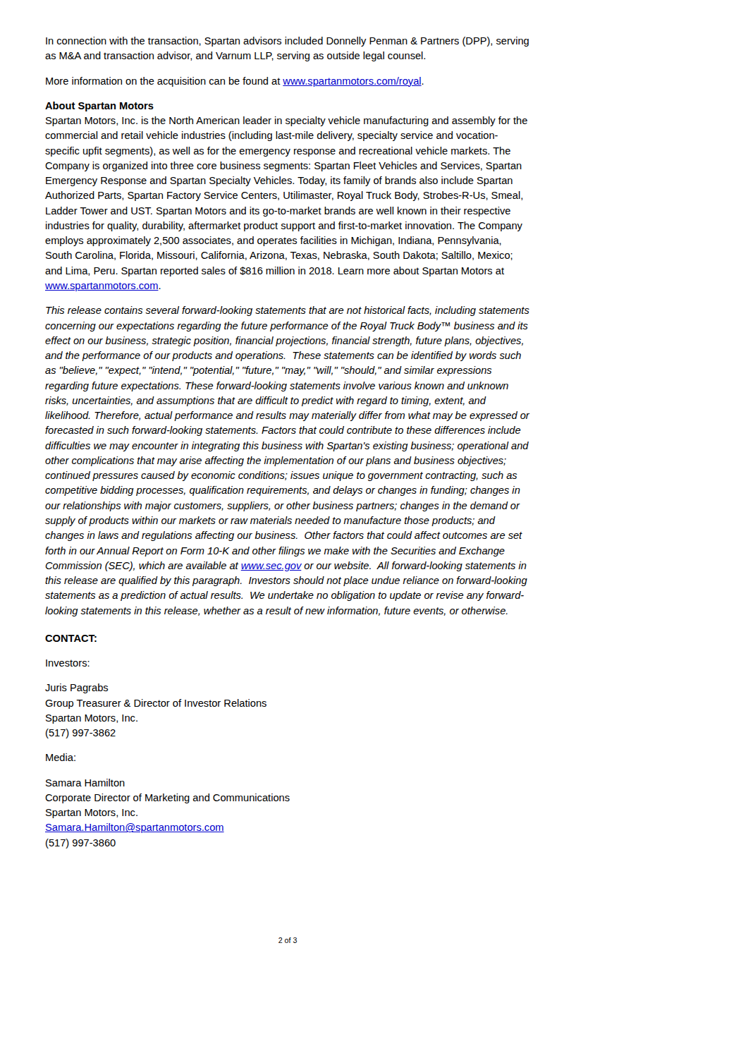In connection with the transaction, Spartan advisors included Donnelly Penman & Partners (DPP), serving as M&A and transaction advisor, and Varnum LLP, serving as outside legal counsel.
More information on the acquisition can be found at www.spartanmotors.com/royal.
About Spartan Motors
Spartan Motors, Inc. is the North American leader in specialty vehicle manufacturing and assembly for the commercial and retail vehicle industries (including last-mile delivery, specialty service and vocation-specific upfit segments), as well as for the emergency response and recreational vehicle markets. The Company is organized into three core business segments: Spartan Fleet Vehicles and Services, Spartan Emergency Response and Spartan Specialty Vehicles. Today, its family of brands also include Spartan Authorized Parts, Spartan Factory Service Centers, Utilimaster, Royal Truck Body, Strobes-R-Us, Smeal, Ladder Tower and UST. Spartan Motors and its go-to-market brands are well known in their respective industries for quality, durability, aftermarket product support and first-to-market innovation. The Company employs approximately 2,500 associates, and operates facilities in Michigan, Indiana, Pennsylvania, South Carolina, Florida, Missouri, California, Arizona, Texas, Nebraska, South Dakota; Saltillo, Mexico; and Lima, Peru. Spartan reported sales of $816 million in 2018. Learn more about Spartan Motors at www.spartanmotors.com.
This release contains several forward-looking statements that are not historical facts, including statements concerning our expectations regarding the future performance of the Royal Truck Body™ business and its effect on our business, strategic position, financial projections, financial strength, future plans, objectives, and the performance of our products and operations. These statements can be identified by words such as "believe," "expect," "intend," "potential," "future," "may," "will," "should," and similar expressions regarding future expectations. These forward-looking statements involve various known and unknown risks, uncertainties, and assumptions that are difficult to predict with regard to timing, extent, and likelihood. Therefore, actual performance and results may materially differ from what may be expressed or forecasted in such forward-looking statements. Factors that could contribute to these differences include difficulties we may encounter in integrating this business with Spartan's existing business; operational and other complications that may arise affecting the implementation of our plans and business objectives; continued pressures caused by economic conditions; issues unique to government contracting, such as competitive bidding processes, qualification requirements, and delays or changes in funding; changes in our relationships with major customers, suppliers, or other business partners; changes in the demand or supply of products within our markets or raw materials needed to manufacture those products; and changes in laws and regulations affecting our business. Other factors that could affect outcomes are set forth in our Annual Report on Form 10-K and other filings we make with the Securities and Exchange Commission (SEC), which are available at www.sec.gov or our website. All forward-looking statements in this release are qualified by this paragraph. Investors should not place undue reliance on forward-looking statements as a prediction of actual results. We undertake no obligation to update or revise any forward-looking statements in this release, whether as a result of new information, future events, or otherwise.
CONTACT:
Investors:
Juris Pagrabs
Group Treasurer & Director of Investor Relations
Spartan Motors, Inc.
(517) 997-3862
Media:
Samara Hamilton
Corporate Director of Marketing and Communications
Spartan Motors, Inc.
Samara.Hamilton@spartanmotors.com
(517) 997-3860
2 of 3